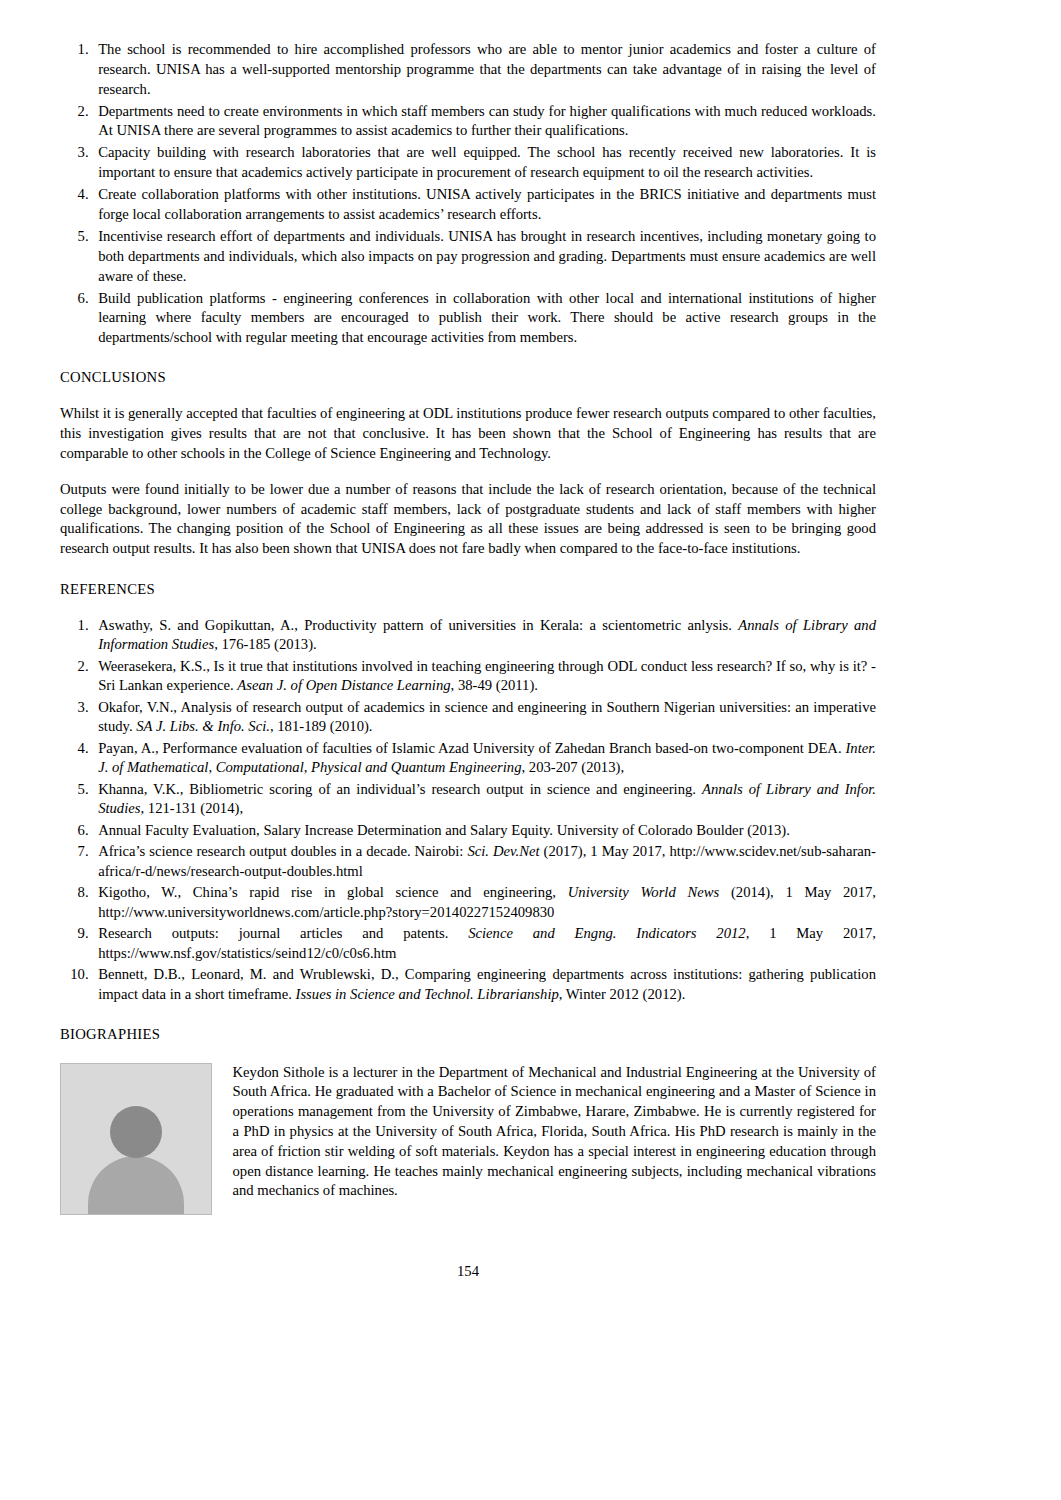The school is recommended to hire accomplished professors who are able to mentor junior academics and foster a culture of research. UNISA has a well-supported mentorship programme that the departments can take advantage of in raising the level of research.
Departments need to create environments in which staff members can study for higher qualifications with much reduced workloads. At UNISA there are several programmes to assist academics to further their qualifications.
Capacity building with research laboratories that are well equipped. The school has recently received new laboratories. It is important to ensure that academics actively participate in procurement of research equipment to oil the research activities.
Create collaboration platforms with other institutions. UNISA actively participates in the BRICS initiative and departments must forge local collaboration arrangements to assist academics’ research efforts.
Incentivise research effort of departments and individuals. UNISA has brought in research incentives, including monetary going to both departments and individuals, which also impacts on pay progression and grading. Departments must ensure academics are well aware of these.
Build publication platforms - engineering conferences in collaboration with other local and international institutions of higher learning where faculty members are encouraged to publish their work. There should be active research groups in the departments/school with regular meeting that encourage activities from members.
CONCLUSIONS
Whilst it is generally accepted that faculties of engineering at ODL institutions produce fewer research outputs compared to other faculties, this investigation gives results that are not that conclusive. It has been shown that the School of Engineering has results that are comparable to other schools in the College of Science Engineering and Technology.
Outputs were found initially to be lower due a number of reasons that include the lack of research orientation, because of the technical college background, lower numbers of academic staff members, lack of postgraduate students and lack of staff members with higher qualifications. The changing position of the School of Engineering as all these issues are being addressed is seen to be bringing good research output results. It has also been shown that UNISA does not fare badly when compared to the face-to-face institutions.
REFERENCES
Aswathy, S. and Gopikuttan, A., Productivity pattern of universities in Kerala: a scientometric anlysis. Annals of Library and Information Studies, 176-185 (2013).
Weerasekera, K.S., Is it true that institutions involved in teaching engineering through ODL conduct less research? If so, why is it? - Sri Lankan experience. Asean J. of Open Distance Learning, 38-49 (2011).
Okafor, V.N., Analysis of research output of academics in science and engineering in Southern Nigerian universities: an imperative study. SA J. Libs. & Info. Sci., 181-189 (2010).
Payan, A., Performance evaluation of faculties of Islamic Azad University of Zahedan Branch based-on two-component DEA. Inter. J. of Mathematical, Computational, Physical and Quantum Engineering, 203-207 (2013),
Khanna, V.K., Bibliometric scoring of an individual’s research output in science and engineering. Annals of Library and Infor. Studies, 121-131 (2014),
Annual Faculty Evaluation, Salary Increase Determination and Salary Equity. University of Colorado Boulder (2013).
Africa’s science research output doubles in a decade. Nairobi: Sci. Dev.Net (2017), 1 May 2017, http://www.scidev.net/sub-saharan-africa/r-d/news/research-output-doubles.html
Kigotho, W., China’s rapid rise in global science and engineering, University World News (2014), 1 May 2017, http://www.universityworldnews.com/article.php?story=20140227152409830
Research outputs: journal articles and patents. Science and Engng. Indicators 2012, 1 May 2017, https://www.nsf.gov/statistics/seind12/c0/c0s6.htm
Bennett, D.B., Leonard, M. and Wrublewski, D., Comparing engineering departments across institutions: gathering publication impact data in a short timeframe. Issues in Science and Technol. Librarianship, Winter 2012 (2012).
BIOGRAPHIES
Keydon Sithole is a lecturer in the Department of Mechanical and Industrial Engineering at the University of South Africa. He graduated with a Bachelor of Science in mechanical engineering and a Master of Science in operations management from the University of Zimbabwe, Harare, Zimbabwe. He is currently registered for a PhD in physics at the University of South Africa, Florida, South Africa. His PhD research is mainly in the area of friction stir welding of soft materials. Keydon has a special interest in engineering education through open distance learning. He teaches mainly mechanical engineering subjects, including mechanical vibrations and mechanics of machines.
154